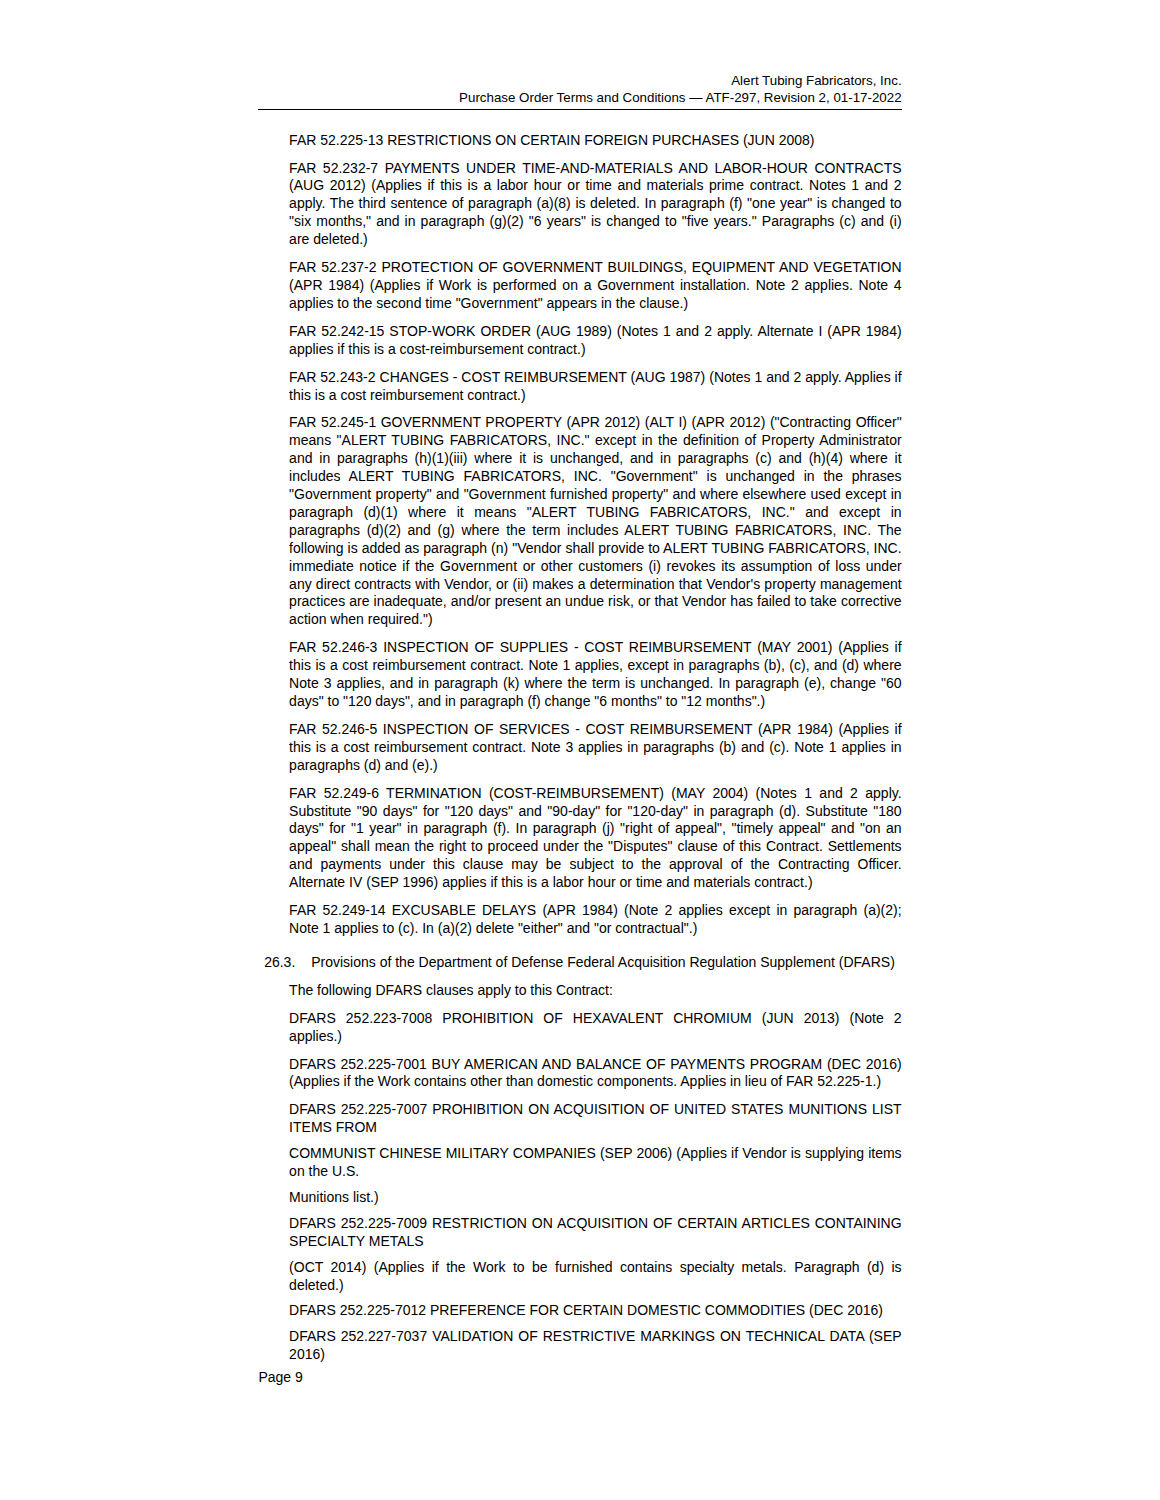Alert Tubing Fabricators, Inc.
Purchase Order Terms and Conditions — ATF-297, Revision 2, 01-17-2022
FAR 52.225-13 RESTRICTIONS ON CERTAIN FOREIGN PURCHASES (JUN 2008)
FAR 52.232-7 PAYMENTS UNDER TIME-AND-MATERIALS AND LABOR-HOUR CONTRACTS (AUG 2012) (Applies if this is a labor hour or time and materials prime contract. Notes 1 and 2 apply. The third sentence of paragraph (a)(8) is deleted. In paragraph (f) "one year" is changed to "six months," and in paragraph (g)(2) "6 years" is changed to "five years." Paragraphs (c) and (i) are deleted.)
FAR 52.237-2 PROTECTION OF GOVERNMENT BUILDINGS, EQUIPMENT AND VEGETATION (APR 1984) (Applies if Work is performed on a Government installation. Note 2 applies. Note 4 applies to the second time "Government" appears in the clause.)
FAR 52.242-15 STOP-WORK ORDER (AUG 1989) (Notes 1 and 2 apply. Alternate I (APR 1984) applies if this is a cost-reimbursement contract.)
FAR 52.243-2 CHANGES - COST REIMBURSEMENT (AUG 1987) (Notes 1 and 2 apply. Applies if this is a cost reimbursement contract.)
FAR 52.245-1 GOVERNMENT PROPERTY (APR 2012) (ALT I) (APR 2012) ("Contracting Officer" means "ALERT TUBING FABRICATORS, INC." except in the definition of Property Administrator and in paragraphs (h)(1)(iii) where it is unchanged, and in paragraphs (c) and (h)(4) where it includes ALERT TUBING FABRICATORS, INC. "Government" is unchanged in the phrases "Government property" and "Government furnished property" and where elsewhere used except in paragraph (d)(1) where it means "ALERT TUBING FABRICATORS, INC." and except in paragraphs (d)(2) and (g) where the term includes ALERT TUBING FABRICATORS, INC. The following is added as paragraph (n) "Vendor shall provide to ALERT TUBING FABRICATORS, INC. immediate notice if the Government or other customers (i) revokes its assumption of loss under any direct contracts with Vendor, or (ii) makes a determination that Vendor's property management practices are inadequate, and/or present an undue risk, or that Vendor has failed to take corrective action when required.")
FAR 52.246-3 INSPECTION OF SUPPLIES - COST REIMBURSEMENT (MAY 2001) (Applies if this is a cost reimbursement contract. Note 1 applies, except in paragraphs (b), (c), and (d) where Note 3 applies, and in paragraph (k) where the term is unchanged. In paragraph (e), change "60 days" to "120 days", and in paragraph (f) change "6 months" to "12 months".)
FAR 52.246-5 INSPECTION OF SERVICES - COST REIMBURSEMENT (APR 1984) (Applies if this is a cost reimbursement contract. Note 3 applies in paragraphs (b) and (c). Note 1 applies in paragraphs (d) and (e).)
FAR 52.249-6 TERMINATION (COST-REIMBURSEMENT) (MAY 2004) (Notes 1 and 2 apply. Substitute "90 days" for "120 days" and "90-day" for "120-day" in paragraph (d). Substitute "180 days" for "1 year" in paragraph (f). In paragraph (j) "right of appeal", "timely appeal" and "on an appeal" shall mean the right to proceed under the "Disputes" clause of this Contract. Settlements and payments under this clause may be subject to the approval of the Contracting Officer. Alternate IV (SEP 1996) applies if this is a labor hour or time and materials contract.)
FAR 52.249-14 EXCUSABLE DELAYS (APR 1984) (Note 2 applies except in paragraph (a)(2); Note 1 applies to (c). In (a)(2) delete "either" and "or contractual".)
26.3.
Provisions of the Department of Defense Federal Acquisition Regulation Supplement (DFARS)
The following DFARS clauses apply to this Contract:
DFARS 252.223-7008 PROHIBITION OF HEXAVALENT CHROMIUM (JUN 2013) (Note 2 applies.)
DFARS 252.225-7001 BUY AMERICAN AND BALANCE OF PAYMENTS PROGRAM (DEC 2016) (Applies if the Work contains other than domestic components. Applies in lieu of FAR 52.225-1.)
DFARS 252.225-7007 PROHIBITION ON ACQUISITION OF UNITED STATES MUNITIONS LIST ITEMS FROM
COMMUNIST CHINESE MILITARY COMPANIES (SEP 2006) (Applies if Vendor is supplying items on the U.S.
Munitions list.)
DFARS 252.225-7009 RESTRICTION ON ACQUISITION OF CERTAIN ARTICLES CONTAINING SPECIALTY METALS
(OCT 2014) (Applies if the Work to be furnished contains specialty metals. Paragraph (d) is deleted.)
DFARS 252.225-7012 PREFERENCE FOR CERTAIN DOMESTIC COMMODITIES (DEC 2016)
DFARS 252.227-7037 VALIDATION OF RESTRICTIVE MARKINGS ON TECHNICAL DATA (SEP 2016)
Page 9